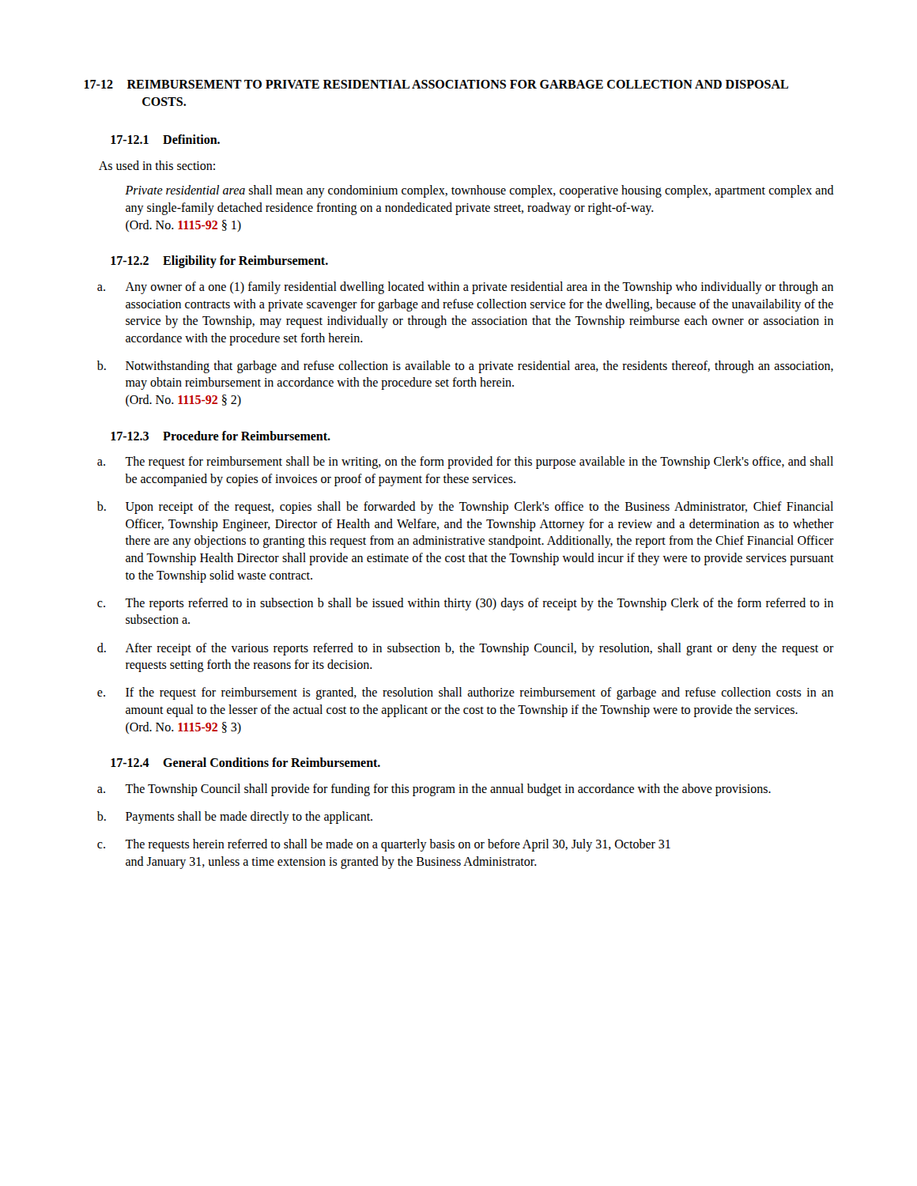17-12 REIMBURSEMENT TO PRIVATE RESIDENTIAL ASSOCIATIONS FOR GARBAGE COLLECTION AND DISPOSAL COSTS.
17-12.1 Definition.
As used in this section:
Private residential area shall mean any condominium complex, townhouse complex, cooperative housing complex, apartment complex and any single-family detached residence fronting on a nondedicated private street, roadway or right-of-way.
(Ord. No. 1115-92 § 1)
17-12.2 Eligibility for Reimbursement.
a.
Any owner of a one (1) family residential dwelling located within a private residential area in the Township who individually or through an association contracts with a private scavenger for garbage and refuse collection service for the dwelling, because of the unavailability of the service by the Township, may request individually or through the association that the Township reimburse each owner or association in accordance with the procedure set forth herein.
b.
Notwithstanding that garbage and refuse collection is available to a private residential area, the residents thereof, through an association, may obtain reimbursement in accordance with the procedure set forth herein.
(Ord. No. 1115-92 § 2)
17-12.3 Procedure for Reimbursement.
a.
The request for reimbursement shall be in writing, on the form provided for this purpose available in the Township Clerk's office, and shall be accompanied by copies of invoices or proof of payment for these services.
b.
Upon receipt of the request, copies shall be forwarded by the Township Clerk's office to the Business Administrator, Chief Financial Officer, Township Engineer, Director of Health and Welfare, and the Township Attorney for a review and a determination as to whether there are any objections to granting this request from an administrative standpoint. Additionally, the report from the Chief Financial Officer and Township Health Director shall provide an estimate of the cost that the Township would incur if they were to provide services pursuant to the Township solid waste contract.
c.
The reports referred to in subsection b shall be issued within thirty (30) days of receipt by the Township Clerk of the form referred to in subsection a.
d.
After receipt of the various reports referred to in subsection b, the Township Council, by resolution, shall grant or deny the request or requests setting forth the reasons for its decision.
e.
If the request for reimbursement is granted, the resolution shall authorize reimbursement of garbage and refuse collection costs in an amount equal to the lesser of the actual cost to the applicant or the cost to the Township if the Township were to provide the services.
(Ord. No. 1115-92 § 3)
17-12.4 General Conditions for Reimbursement.
a.
The Township Council shall provide for funding for this program in the annual budget in accordance with the above provisions.
b.
Payments shall be made directly to the applicant.
c.
The requests herein referred to shall be made on a quarterly basis on or before April 30, July 31, October 31
and January 31, unless a time extension is granted by the Business Administrator.